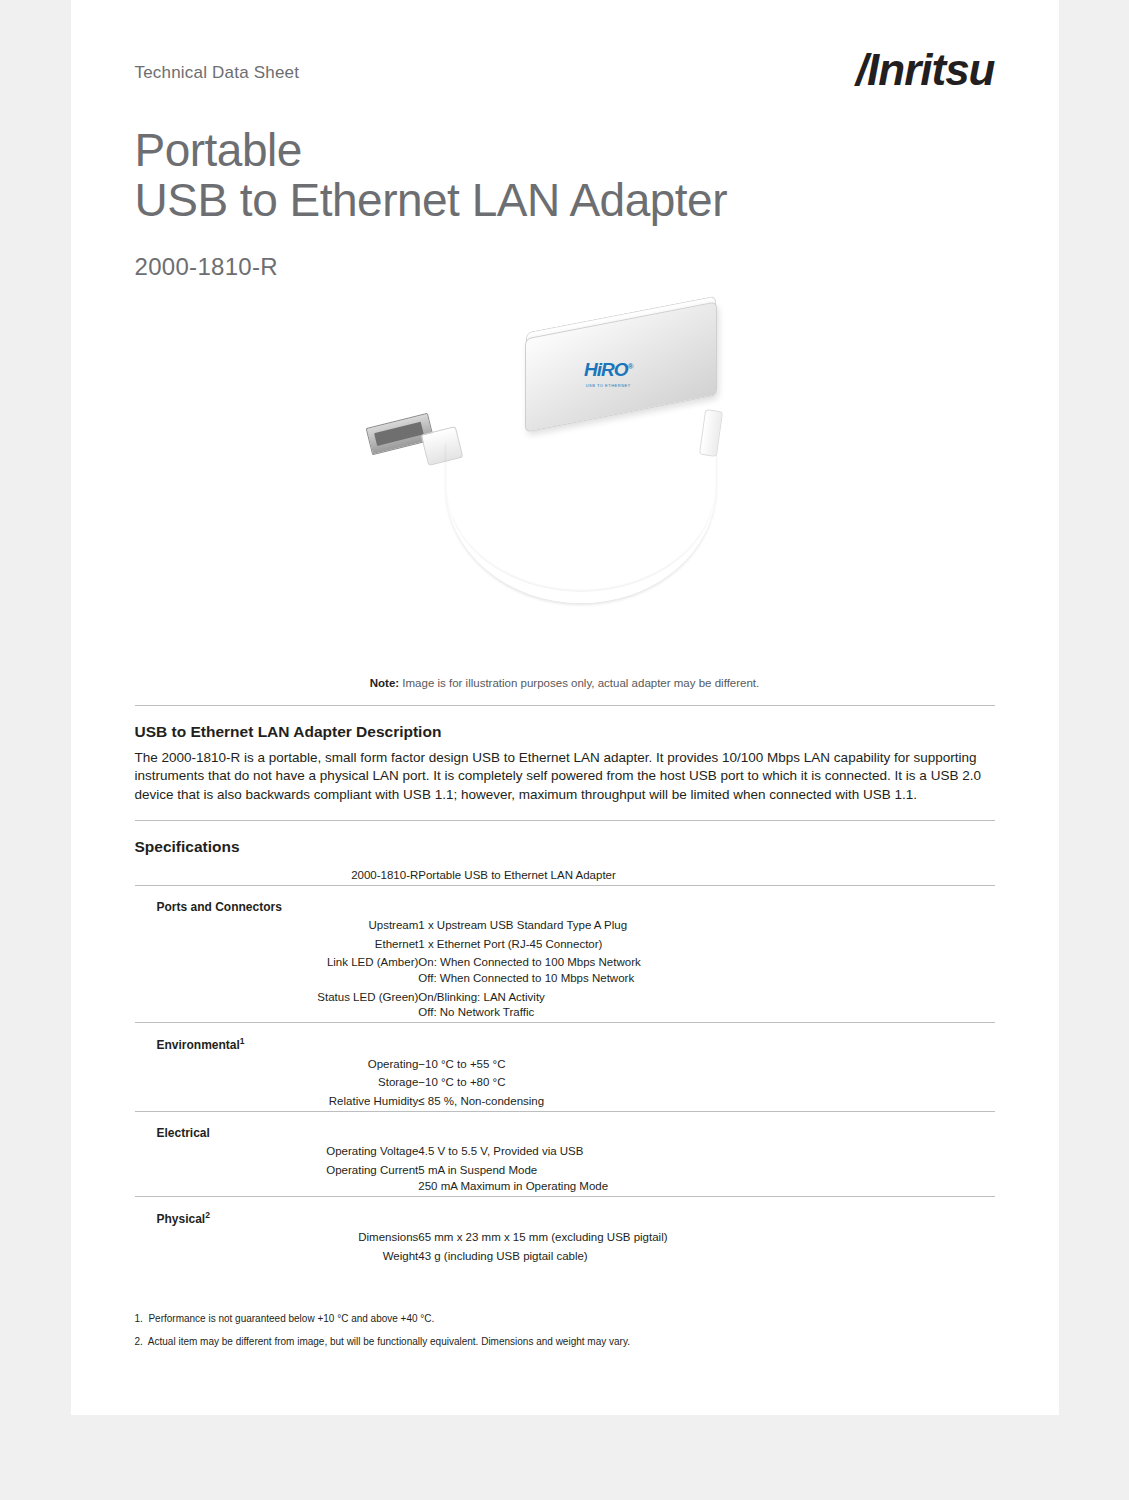Technical Data Sheet
/Inritsu
Portable
USB to Ethernet LAN Adapter
2000-1810-R
HiRO®USB TO ETHERNET
Note: Image is for illustration purposes only, actual adapter may be different.
USB to Ethernet LAN Adapter Description
The 2000-1810-R is a portable, small form factor design USB to Ethernet LAN adapter. It provides 10/100 Mbps LAN capability for supporting instruments that do not have a physical LAN port. It is completely self powered from the host USB port to which it is connected. It is a USB 2.0 device that is also backwards compliant with USB 1.1; however, maximum throughput will be limited when connected with USB 1.1.
Specifications
| 2000-1810-R | Portable USB to Ethernet LAN Adapter |
| Ports and Connectors |
| Upstream | 1 x Upstream USB Standard Type A Plug |
| Ethernet | 1 x Ethernet Port (RJ-45 Connector) |
| Link LED (Amber) | On: When Connected to 100 Mbps Network Off: When Connected to 10 Mbps Network |
| Status LED (Green) | On/Blinking: LAN Activity Off: No Network Traffic |
| Environmental 1 |
| Operating | −10 °C to +55 °C |
| Storage | −10 °C to +80 °C |
| Relative Humidity | ≤ 85 %, Non-condensing |
| Electrical |
| Operating Voltage | 4.5 V to 5.5 V, Provided via USB |
| Operating Current | 5 mA in Suspend Mode 250 mA Maximum in Operating Mode |
| Physical 2 |
| Dimensions | 65 mm x 23 mm x 15 mm (excluding USB pigtail) |
| Weight | 43 g (including USB pigtail cable) |
1. Performance is not guaranteed below +10 °C and above +40 °C.
2. Actual item may be different from image, but will be functionally equivalent. Dimensions and weight may vary.